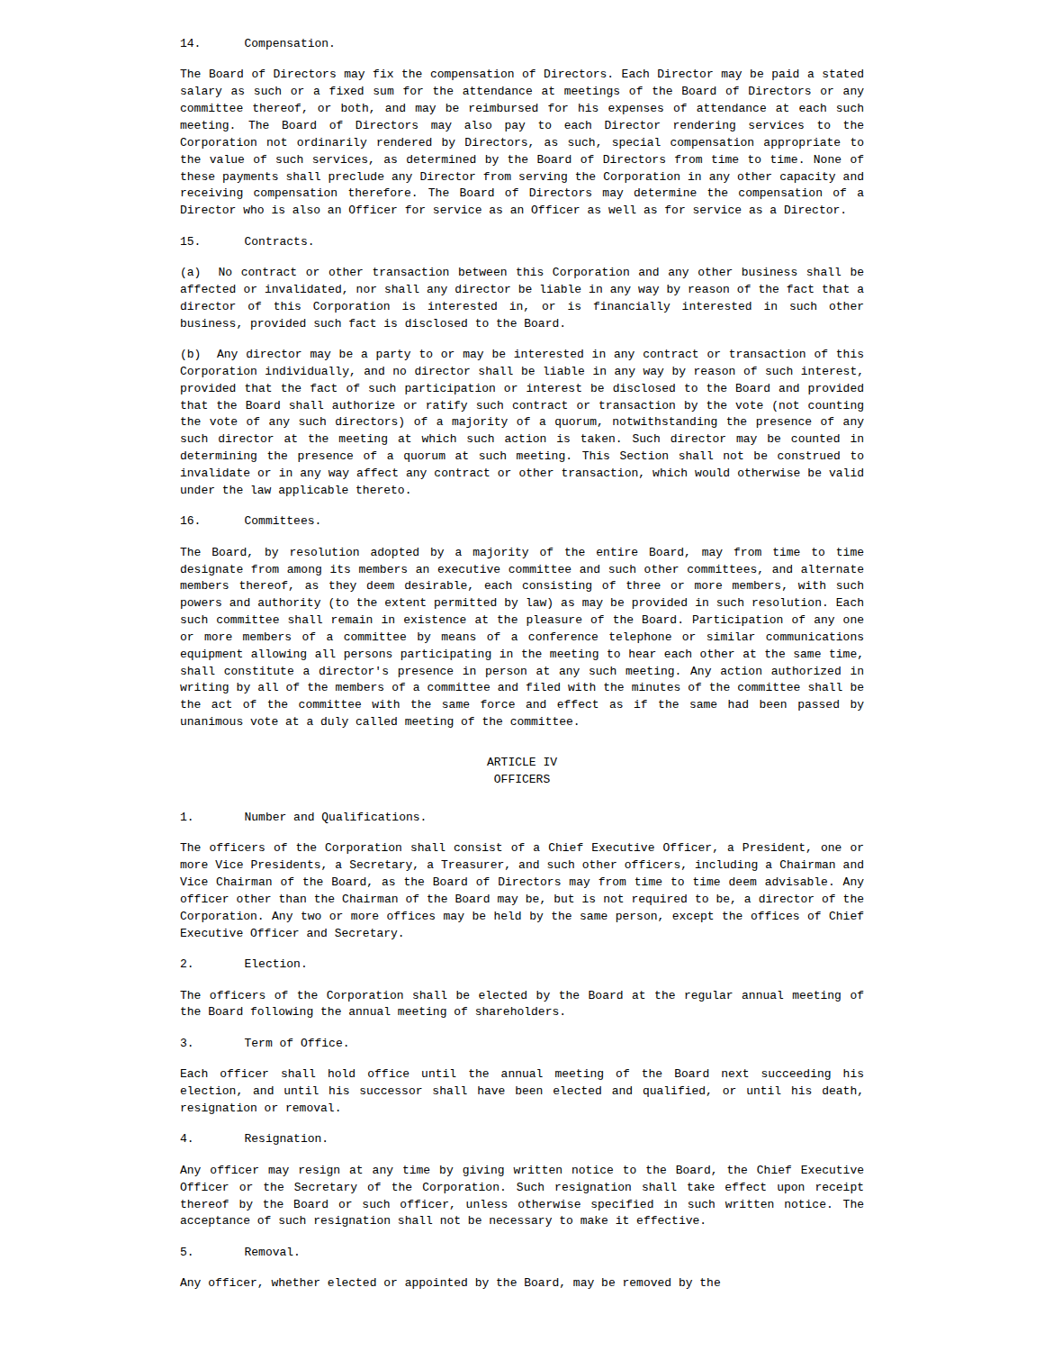14. Compensation.
The Board of Directors may fix the compensation of Directors. Each Director may be paid a stated salary as such or a fixed sum for the attendance at meetings of the Board of Directors or any committee thereof, or both, and may be reimbursed for his expenses of attendance at each such meeting. The Board of Directors may also pay to each Director rendering services to the Corporation not ordinarily rendered by Directors, as such, special compensation appropriate to the value of such services, as determined by the Board of Directors from time to time. None of these payments shall preclude any Director from serving the Corporation in any other capacity and receiving compensation therefore. The Board of Directors may determine the compensation of a Director who is also an Officer for service as an Officer as well as for service as a Director.
15. Contracts.
(a) No contract or other transaction between this Corporation and any other business shall be affected or invalidated, nor shall any director be liable in any way by reason of the fact that a director of this Corporation is interested in, or is financially interested in such other business, provided such fact is disclosed to the Board.
(b) Any director may be a party to or may be interested in any contract or transaction of this Corporation individually, and no director shall be liable in any way by reason of such interest, provided that the fact of such participation or interest be disclosed to the Board and provided that the Board shall authorize or ratify such contract or transaction by the vote (not counting the vote of any such directors) of a majority of a quorum, notwithstanding the presence of any such director at the meeting at which such action is taken. Such director may be counted in determining the presence of a quorum at such meeting. This Section shall not be construed to invalidate or in any way affect any contract or other transaction, which would otherwise be valid under the law applicable thereto.
16. Committees.
The Board, by resolution adopted by a majority of the entire Board, may from time to time designate from among its members an executive committee and such other committees, and alternate members thereof, as they deem desirable, each consisting of three or more members, with such powers and authority (to the extent permitted by law) as may be provided in such resolution. Each such committee shall remain in existence at the pleasure of the Board. Participation of any one or more members of a committee by means of a conference telephone or similar communications equipment allowing all persons participating in the meeting to hear each other at the same time, shall constitute a director's presence in person at any such meeting. Any action authorized in writing by all of the members of a committee and filed with the minutes of the committee shall be the act of the committee with the same force and effect as if the same had been passed by unanimous vote at a duly called meeting of the committee.
ARTICLE IV OFFICERS
1. Number and Qualifications.
The officers of the Corporation shall consist of a Chief Executive Officer, a President, one or more Vice Presidents, a Secretary, a Treasurer, and such other officers, including a Chairman and Vice Chairman of the Board, as the Board of Directors may from time to time deem advisable. Any officer other than the Chairman of the Board may be, but is not required to be, a director of the Corporation. Any two or more offices may be held by the same person, except the offices of Chief Executive Officer and Secretary.
2. Election.
The officers of the Corporation shall be elected by the Board at the regular annual meeting of the Board following the annual meeting of shareholders.
3. Term of Office.
Each officer shall hold office until the annual meeting of the Board next succeeding his election, and until his successor shall have been elected and qualified, or until his death, resignation or removal.
4. Resignation.
Any officer may resign at any time by giving written notice to the Board, the Chief Executive Officer or the Secretary of the Corporation. Such resignation shall take effect upon receipt thereof by the Board or such officer, unless otherwise specified in such written notice. The acceptance of such resignation shall not be necessary to make it effective.
5. Removal.
Any officer, whether elected or appointed by the Board, may be removed by the